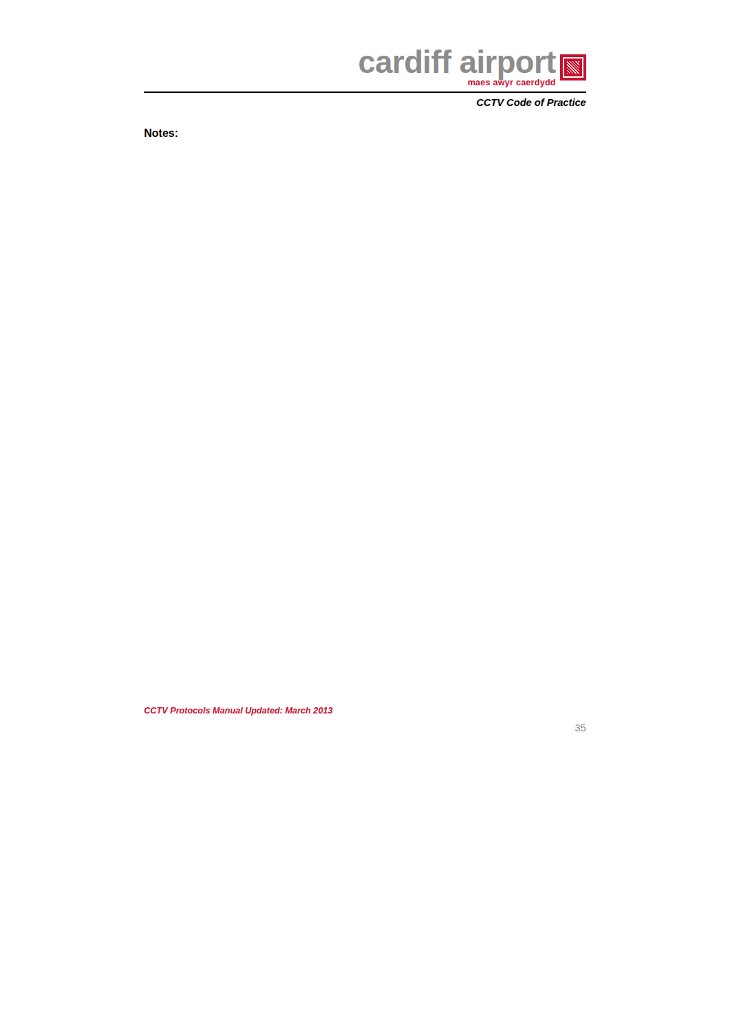cardiff airport maes awyr caerdydd
CCTV Code of Practice
Notes:
CCTV Protocols Manual Updated: March 2013
35